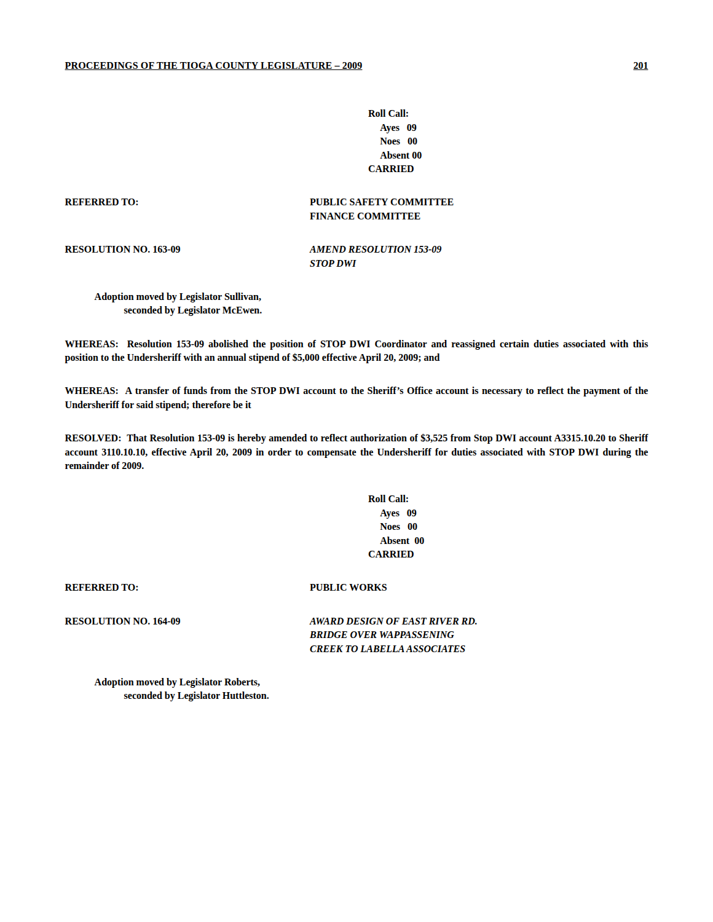PROCEEDINGS OF THE TIOGA COUNTY LEGISLATURE – 2009 201
Roll Call:
Ayes 09
Noes 00
Absent 00
CARRIED
REFERRED TO:
PUBLIC SAFETY COMMITTEE
FINANCE COMMITTEE
RESOLUTION NO. 163-09
AMEND RESOLUTION 153-09
STOP DWI
Adoption moved by Legislator Sullivan, seconded by Legislator McEwen.
WHEREAS: Resolution 153-09 abolished the position of STOP DWI Coordinator and reassigned certain duties associated with this position to the Undersheriff with an annual stipend of $5,000 effective April 20, 2009; and
WHEREAS: A transfer of funds from the STOP DWI account to the Sheriff’s Office account is necessary to reflect the payment of the Undersheriff for said stipend; therefore be it
RESOLVED: That Resolution 153-09 is hereby amended to reflect authorization of $3,525 from Stop DWI account A3315.10.20 to Sheriff account 3110.10.10, effective April 20, 2009 in order to compensate the Undersheriff for duties associated with STOP DWI during the remainder of 2009.
Roll Call:
Ayes 09
Noes 00
Absent 00
CARRIED
REFERRED TO:
PUBLIC WORKS
RESOLUTION NO. 164-09
AWARD DESIGN OF EAST RIVER RD.
BRIDGE OVER WAPPASSENING
CREEK TO LABELLA ASSOCIATES
Adoption moved by Legislator Roberts, seconded by Legislator Huttleston.